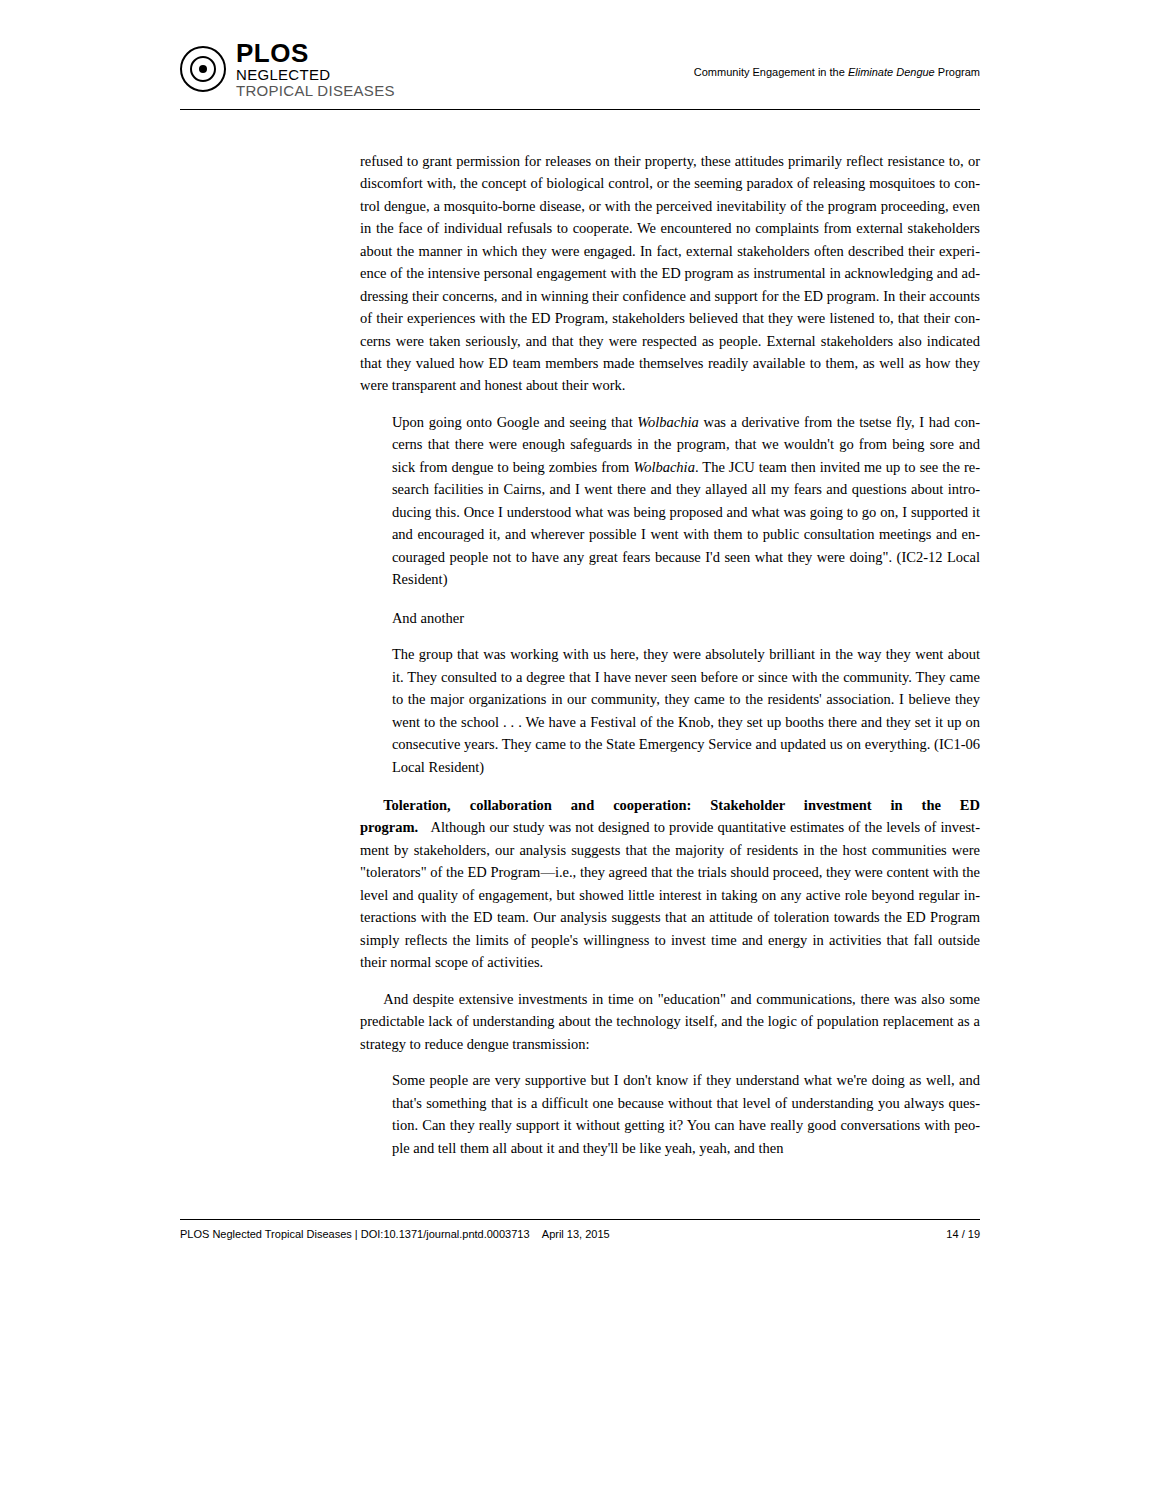PLOS
NEGLECTED
TROPICAL DISEASES
Community Engagement in the Eliminate Dengue Program
refused to grant permission for releases on their property, these attitudes primarily reflect resistance to, or discomfort with, the concept of biological control, or the seeming paradox of releasing mosquitoes to control dengue, a mosquito-borne disease, or with the perceived inevitability of the program proceeding, even in the face of individual refusals to cooperate. We encountered no complaints from external stakeholders about the manner in which they were engaged. In fact, external stakeholders often described their experience of the intensive personal engagement with the ED program as instrumental in acknowledging and addressing their concerns, and in winning their confidence and support for the ED program. In their accounts of their experiences with the ED Program, stakeholders believed that they were listened to, that their concerns were taken seriously, and that they were respected as people. External stakeholders also indicated that they valued how ED team members made themselves readily available to them, as well as how they were transparent and honest about their work.
Upon going onto Google and seeing that Wolbachia was a derivative from the tsetse fly, I had concerns that there were enough safeguards in the program, that we wouldn't go from being sore and sick from dengue to being zombies from Wolbachia. The JCU team then invited me up to see the research facilities in Cairns, and I went there and they allayed all my fears and questions about introducing this. Once I understood what was being proposed and what was going to go on, I supported it and encouraged it, and wherever possible I went with them to public consultation meetings and encouraged people not to have any great fears because I'd seen what they were doing". (IC2-12 Local Resident)
And another
The group that was working with us here, they were absolutely brilliant in the way they went about it. They consulted to a degree that I have never seen before or since with the community. They came to the major organizations in our community, they came to the residents' association. I believe they went to the school . . . We have a Festival of the Knob, they set up booths there and they set it up on consecutive years. They came to the State Emergency Service and updated us on everything. (IC1-06 Local Resident)
Toleration, collaboration and cooperation: Stakeholder investment in the ED program. Although our study was not designed to provide quantitative estimates of the levels of investment by stakeholders, our analysis suggests that the majority of residents in the host communities were "tolerators" of the ED Program—i.e., they agreed that the trials should proceed, they were content with the level and quality of engagement, but showed little interest in taking on any active role beyond regular interactions with the ED team. Our analysis suggests that an attitude of toleration towards the ED Program simply reflects the limits of people's willingness to invest time and energy in activities that fall outside their normal scope of activities.
And despite extensive investments in time on "education" and communications, there was also some predictable lack of understanding about the technology itself, and the logic of population replacement as a strategy to reduce dengue transmission:
Some people are very supportive but I don't know if they understand what we're doing as well, and that's something that is a difficult one because without that level of understanding you always question. Can they really support it without getting it? You can have really good conversations with people and tell them all about it and they'll be like yeah, yeah, and then
PLOS Neglected Tropical Diseases | DOI:10.1371/journal.pntd.0003713 April 13, 2015
14 / 19